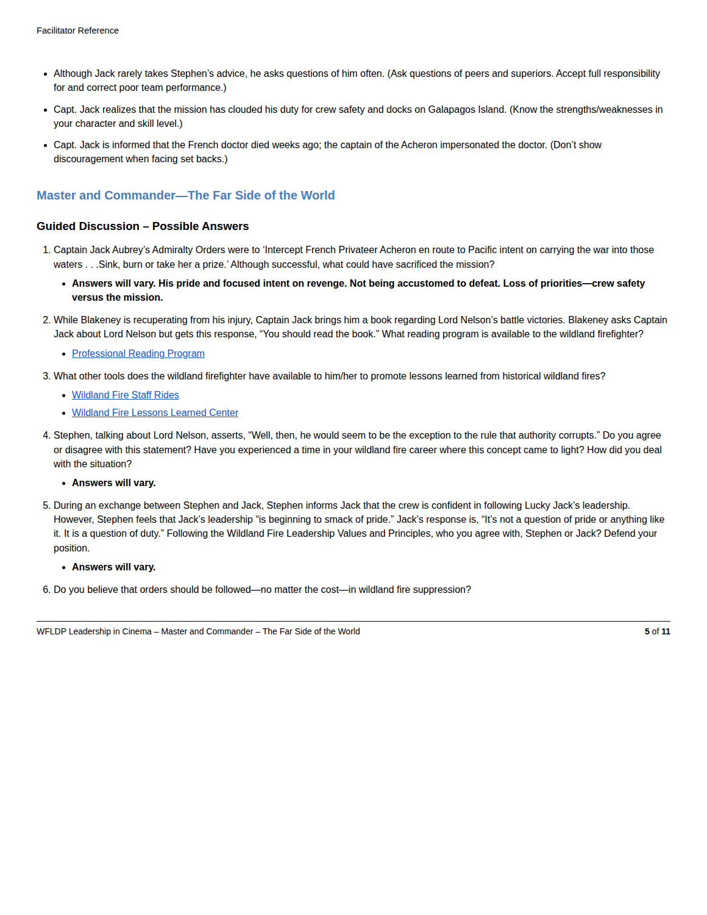Facilitator Reference
Although Jack rarely takes Stephen’s advice, he asks questions of him often. (Ask questions of peers and superiors. Accept full responsibility for and correct poor team performance.)
Capt. Jack realizes that the mission has clouded his duty for crew safety and docks on Galapagos Island. (Know the strengths/weaknesses in your character and skill level.)
Capt. Jack is informed that the French doctor died weeks ago; the captain of the Acheron impersonated the doctor. (Don’t show discouragement when facing set backs.)
Master and Commander—The Far Side of the World
Guided Discussion – Possible Answers
Captain Jack Aubrey’s Admiralty Orders were to ‘Intercept French Privateer Acheron en route to Pacific intent on carrying the war into those waters . . .Sink, burn or take her a prize.’ Although successful, what could have sacrificed the mission?
Answers will vary. His pride and focused intent on revenge. Not being accustomed to defeat. Loss of priorities—crew safety versus the mission.
While Blakeney is recuperating from his injury, Captain Jack brings him a book regarding Lord Nelson’s battle victories. Blakeney asks Captain Jack about Lord Nelson but gets this response, “You should read the book.” What reading program is available to the wildland firefighter?
Professional Reading Program
What other tools does the wildland firefighter have available to him/her to promote lessons learned from historical wildland fires?
Wildland Fire Staff Rides
Wildland Fire Lessons Learned Center
Stephen, talking about Lord Nelson, asserts, “Well, then, he would seem to be the exception to the rule that authority corrupts.” Do you agree or disagree with this statement? Have you experienced a time in your wildland fire career where this concept came to light? How did you deal with the situation?
Answers will vary.
During an exchange between Stephen and Jack, Stephen informs Jack that the crew is confident in following Lucky Jack’s leadership. However, Stephen feels that Jack’s leadership “is beginning to smack of pride.” Jack’s response is, “It’s not a question of pride or anything like it. It is a question of duty.” Following the Wildland Fire Leadership Values and Principles, who you agree with, Stephen or Jack? Defend your position.
Answers will vary.
Do you believe that orders should be followed—no matter the cost—in wildland fire suppression?
WFLDP Leadership in Cinema – Master and Commander – The Far Side of the World 5 of 11